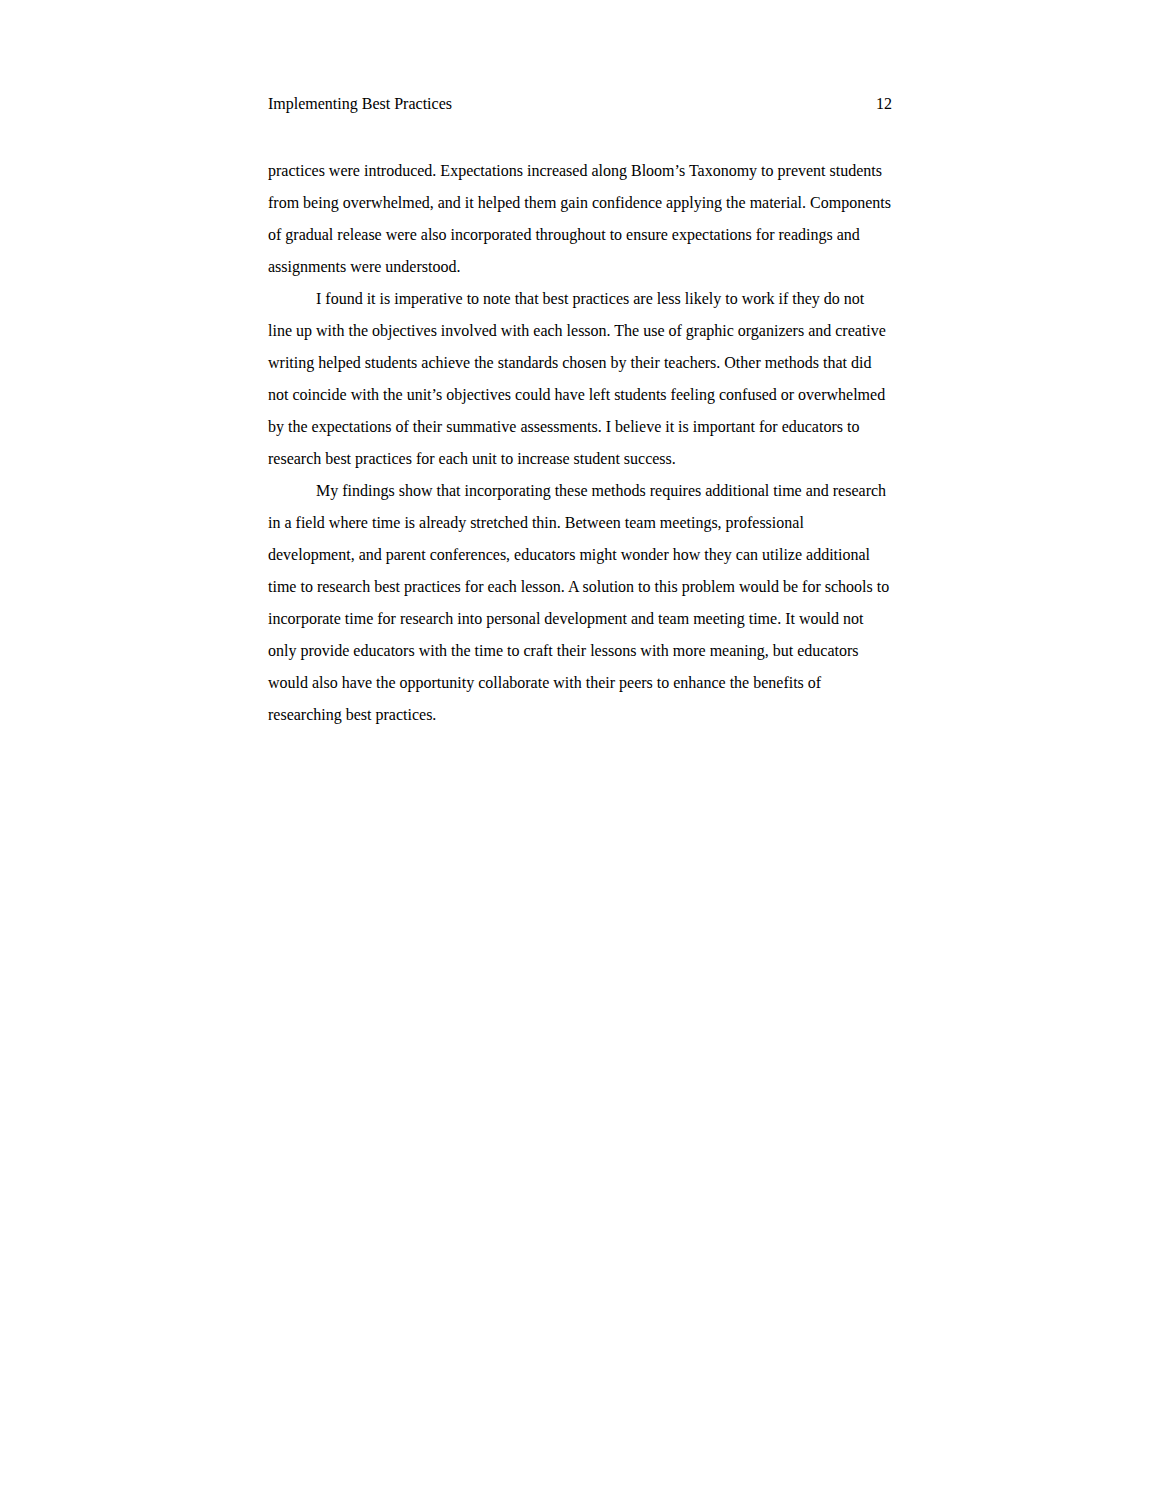Implementing Best Practices 12
practices were introduced. Expectations increased along Bloom’s Taxonomy to prevent students from being overwhelmed, and it helped them gain confidence applying the material. Components of gradual release were also incorporated throughout to ensure expectations for readings and assignments were understood.
I found it is imperative to note that best practices are less likely to work if they do not line up with the objectives involved with each lesson. The use of graphic organizers and creative writing helped students achieve the standards chosen by their teachers. Other methods that did not coincide with the unit’s objectives could have left students feeling confused or overwhelmed by the expectations of their summative assessments. I believe it is important for educators to research best practices for each unit to increase student success.
My findings show that incorporating these methods requires additional time and research in a field where time is already stretched thin. Between team meetings, professional development, and parent conferences, educators might wonder how they can utilize additional time to research best practices for each lesson. A solution to this problem would be for schools to incorporate time for research into personal development and team meeting time. It would not only provide educators with the time to craft their lessons with more meaning, but educators would also have the opportunity collaborate with their peers to enhance the benefits of researching best practices.